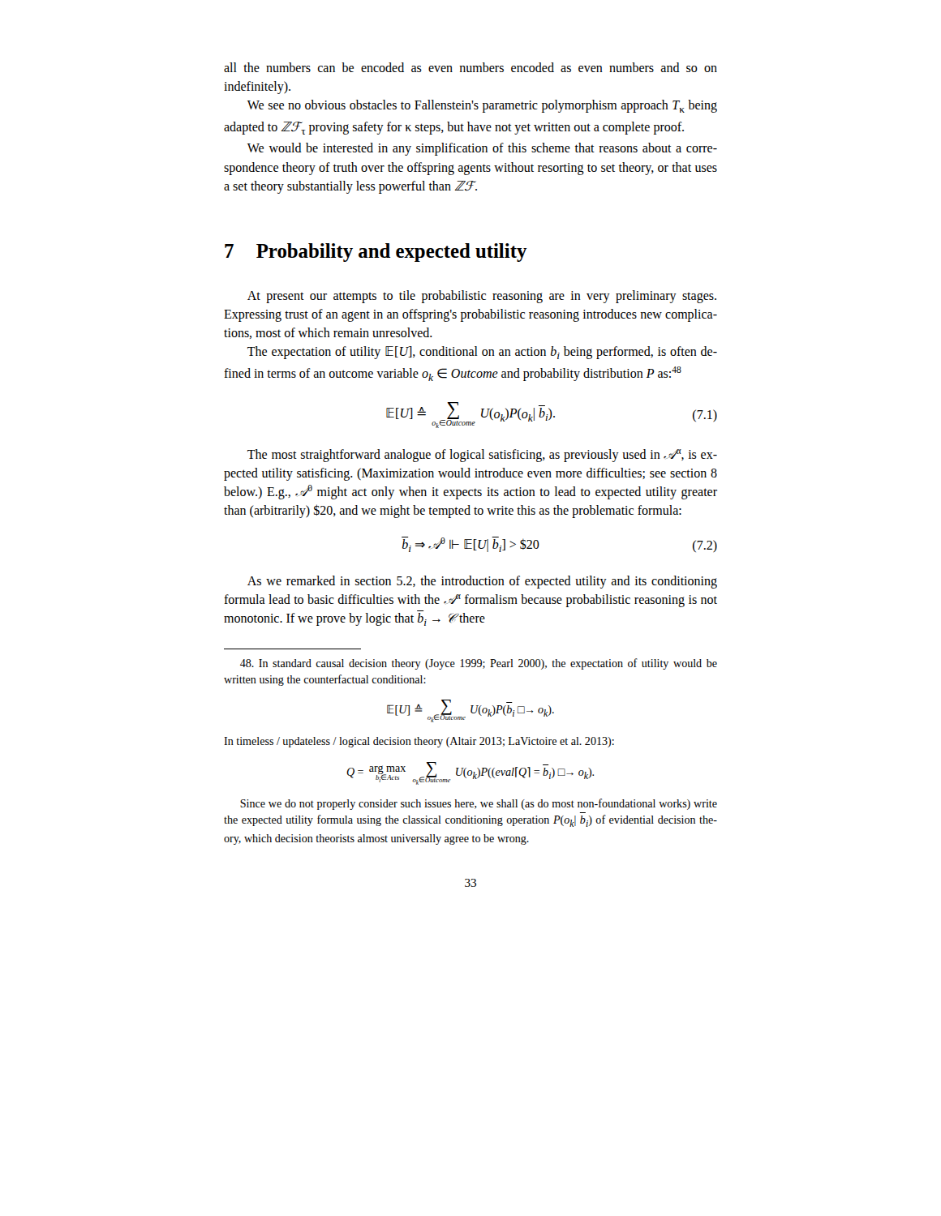all the numbers can be encoded as even numbers encoded as even numbers and so on indefinitely).
We see no obvious obstacles to Fallenstein's parametric polymorphism approach Tκ being adapted to ℤℱτ proving safety for κ steps, but have not yet written out a complete proof.
We would be interested in any simplification of this scheme that reasons about a correspondence theory of truth over the offspring agents without resorting to set theory, or that uses a set theory substantially less powerful than ℤℱ.
7 Probability and expected utility
At present our attempts to tile probabilistic reasoning are in very preliminary stages. Expressing trust of an agent in an offspring's probabilistic reasoning introduces new complications, most of which remain unresolved.
The expectation of utility 𝔼[U], conditional on an action bi being performed, is often defined in terms of an outcome variable ok ∈ Outcome and probability distribution P as:48
𝔼[U] ≙ ∑ok∈Outcome U(ok)P(ok| bi).
(7.1)
The most straightforward analogue of logical satisficing, as previously used in 𝒜α, is expected utility satisficing. (Maximization would introduce even more difficulties; see section 8 below.) E.g., 𝒜0 might act only when it expects its action to lead to expected utility greater than (arbitrarily) $20, and we might be tempted to write this as the problematic formula:
bi ⇒ 𝒜0 ⊩ 𝔼[U| bi] > $20
(7.2)
As we remarked in section 5.2, the introduction of expected utility and its conditioning formula lead to basic difficulties with the 𝒜α formalism because probabilistic reasoning is not monotonic. If we prove by logic that bi → 𝒞 there
48. In standard causal decision theory (Joyce 1999; Pearl 2000), the expectation of utility would be written using the counterfactual conditional:
𝔼[U] ≙ ∑ok∈Outcome U(ok)P(bi □→ ok).
In timeless / updateless / logical decision theory (Altair 2013; LaVictoire et al. 2013):
Q = arg max bi∈Acts ∑ok∈Outcome U(ok)P((eval⌈Q⌉ = bi) □→ ok).
Since we do not properly consider such issues here, we shall (as do most non-foundational works) write the expected utility formula using the classical conditioning operation P(ok| bi) of evidential decision theory, which decision theorists almost universally agree to be wrong.
33